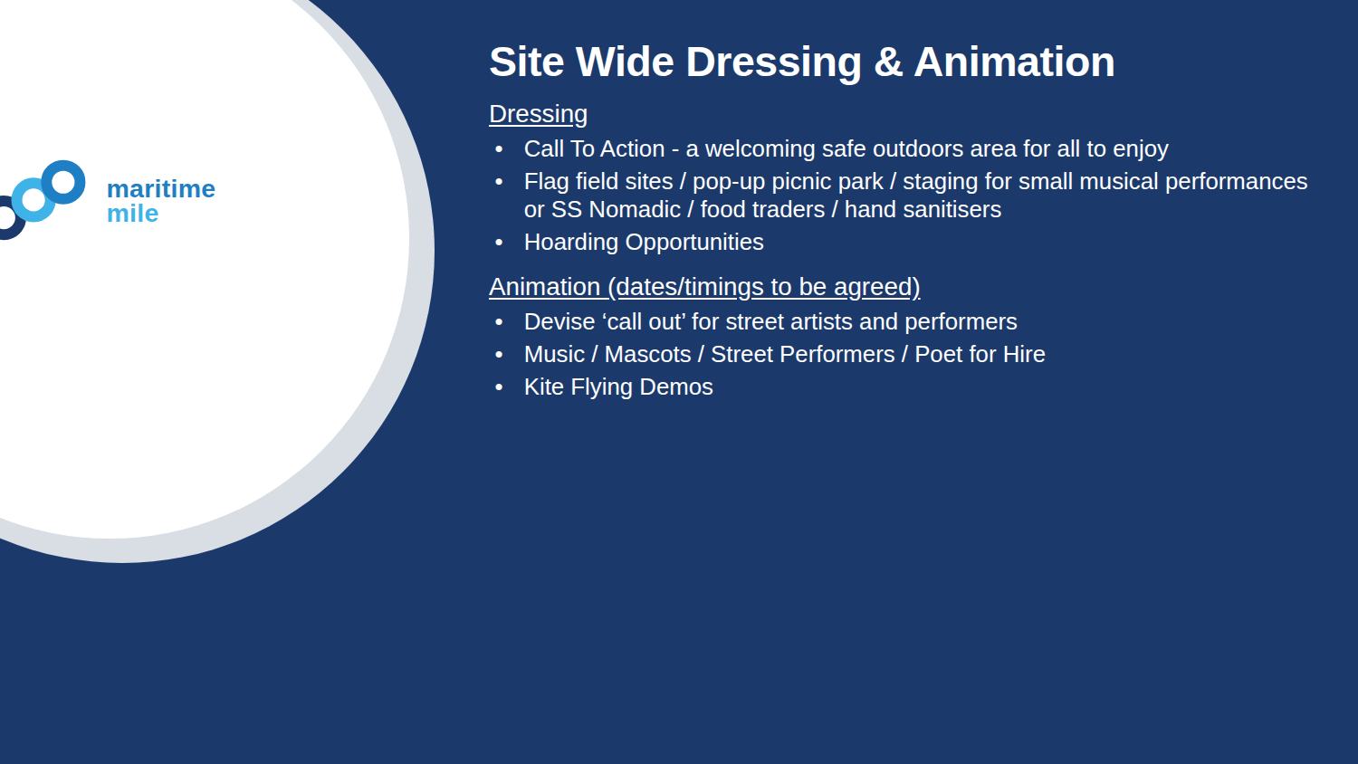maritime mile
Site Wide Dressing & Animation
Dressing
Call To Action - a welcoming safe outdoors area for all to enjoy
Flag field sites / pop-up picnic park / staging for small musical performances or SS Nomadic / food traders / hand sanitisers
Hoarding Opportunities
Animation (dates/timings to be agreed)
Devise ‘call out’ for street artists and performers
Music / Mascots / Street Performers / Poet for Hire
Kite Flying Demos